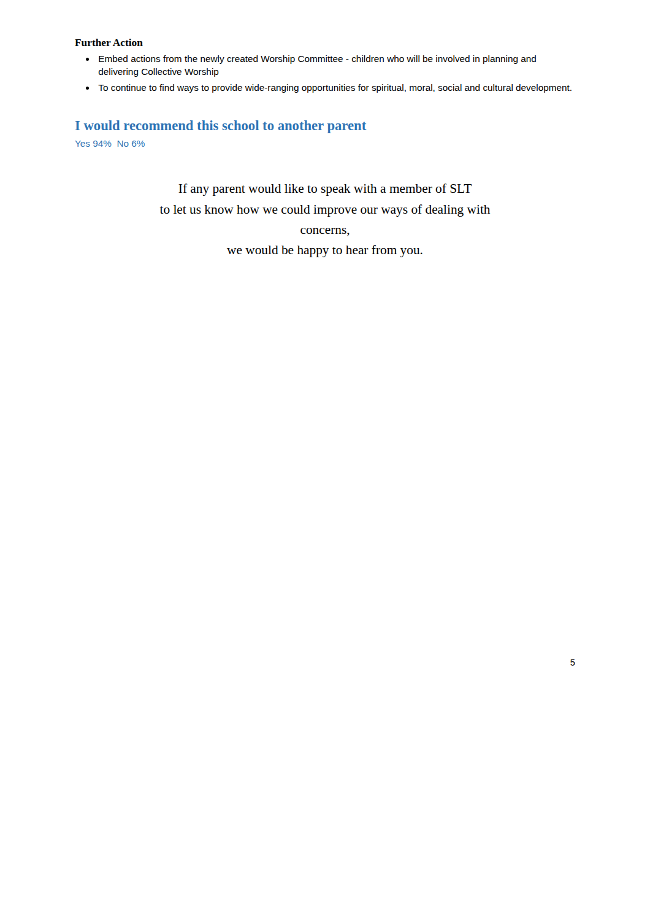Further Action
Embed actions from the newly created Worship Committee - children who will be involved in planning and delivering Collective Worship
To continue to find ways to provide wide-ranging opportunities for spiritual, moral, social and cultural development.
I would recommend this school to another parent
Yes 94% No 6%
If any parent would like to speak with a member of SLT
to let us know how we could improve our ways of dealing with concerns,
we would be happy to hear from you.
5